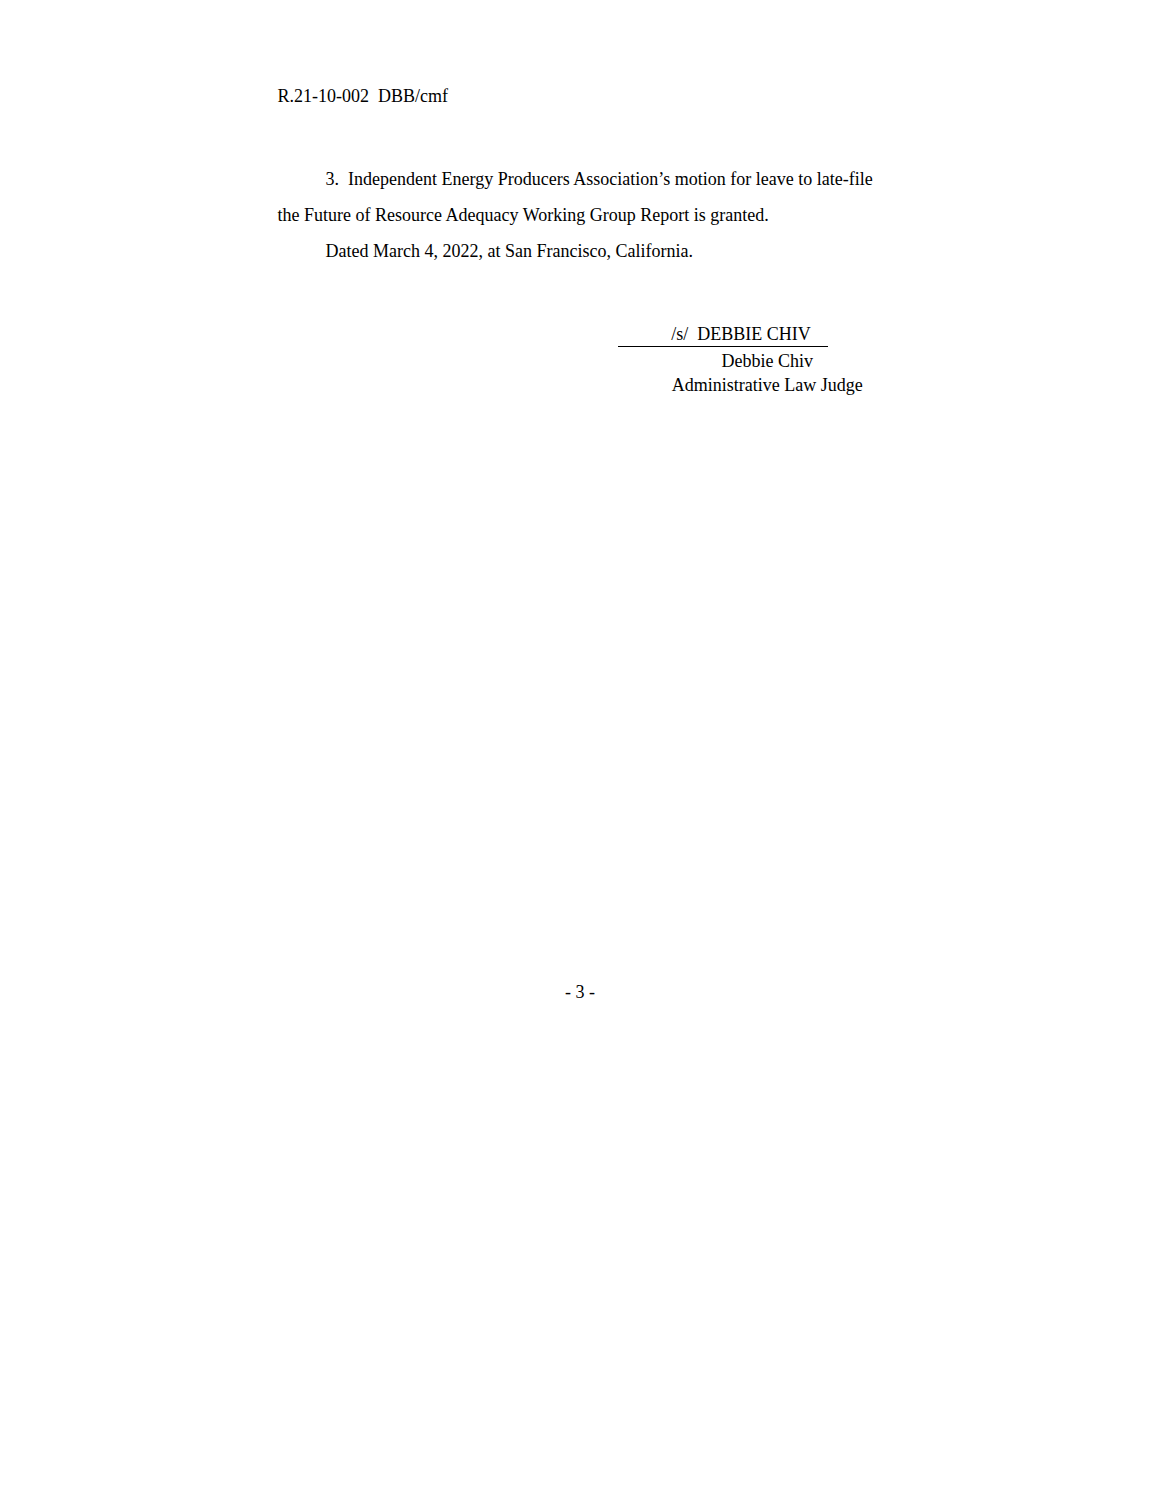R.21-10-002 DBB/cmf
3. Independent Energy Producers Association’s motion for leave to late-file the Future of Resource Adequacy Working Group Report is granted.
Dated March 4, 2022, at San Francisco, California.
/s/ DEBBIE CHIV
Debbie Chiv
Administrative Law Judge
- 3 -